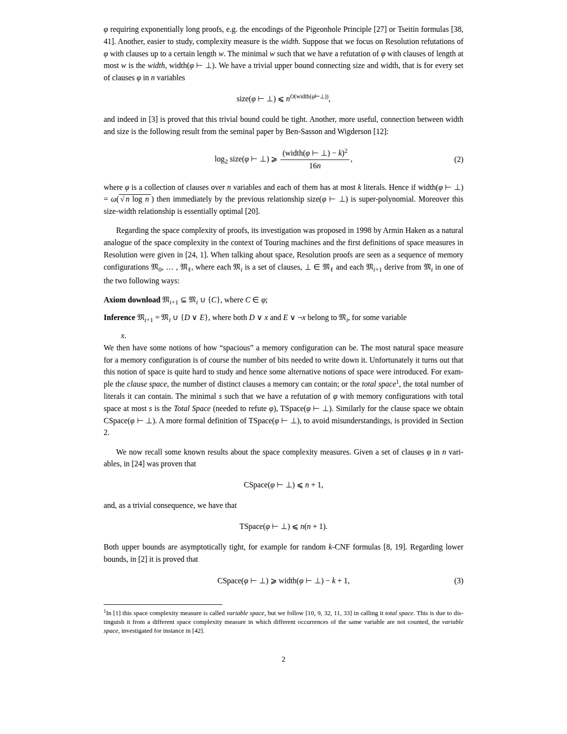φ requiring exponentially long proofs, e.g. the encodings of the Pigeonhole Principle [27] or Tseitin formulas [38, 41]. Another, easier to study, complexity measure is the width. Suppose that we focus on Resolution refutations of φ with clauses up to a certain length w. The minimal w such that we have a refutation of φ with clauses of length at most w is the width, width(φ ⊢ ⊥). We have a trivial upper bound connecting size and width, that is for every set of clauses φ in n variables
size(φ ⊢ ⊥) ⩽ nO(width(φ⊢⊥)),
and indeed in [3] is proved that this trivial bound could be tight. Another, more useful, connection between width and size is the following result from the seminal paper by Ben-Sasson and Wigderson [12]:
log2 size(φ ⊢ ⊥) ⩾ (width(φ ⊢ ⊥) − k)216n, (2)
where φ is a collection of clauses over n variables and each of them has at most k literals. Hence if width(φ ⊢ ⊥) = ω(√n log n) then immediately by the previous relationship size(φ ⊢ ⊥) is super-polynomial. Moreover this size-width relationship is essentially optimal [20].
Regarding the space complexity of proofs, its investigation was proposed in 1998 by Armin Haken as a natural analogue of the space complexity in the context of Touring machines and the first definitions of space measures in Resolution were given in [24, 1]. When talking about space, Resolution proofs are seen as a sequence of memory configurations 𝔐0, … , 𝔐ℓ, where each 𝔐i is a set of clauses, ⊥ ∈ 𝔐ℓ and each 𝔐i+1 derive from 𝔐i in one of the two following ways:
Axiom download 𝔐i+1 ⊆ 𝔐i ∪ {C}, where C ∈ φ;
Inference 𝔐i+1 = 𝔐i ∪ {D ∨ E}, where both D ∨ x and E ∨ ¬x belong to 𝔐i, for some variable
x.
We then have some notions of how “spacious” a memory configuration can be. The most natural space measure for a memory configuration is of course the number of bits needed to write down it. Unfortunately it turns out that this notion of space is quite hard to study and hence some alternative notions of space were introduced. For example the clause space, the number of distinct clauses a memory can contain; or the total space1, the total number of literals it can contain. The minimal s such that we have a refutation of φ with memory configurations with total space at most s is the Total Space (needed to refute φ), TSpace(φ ⊢ ⊥). Similarly for the clause space we obtain CSpace(φ ⊢ ⊥). A more formal definition of TSpace(φ ⊢ ⊥), to avoid misunderstandings, is provided in Section 2.
We now recall some known results about the space complexity measures. Given a set of clauses φ in n variables, in [24] was proven that
CSpace(φ ⊢ ⊥) ⩽ n + 1,
and, as a trivial consequence, we have that
TSpace(φ ⊢ ⊥) ⩽ n(n + 1).
Both upper bounds are asymptotically tight, for example for random k-CNF formulas [8, 19]. Regarding lower bounds, in [2] it is proved that
CSpace(φ ⊢ ⊥) ⩾ width(φ ⊢ ⊥) − k + 1, (3)
1In [1] this space complexity measure is called variable space, but we follow [10, 9, 32, 11, 33] in calling it total space. This is due to distinguish it from a different space complexity measure in which different occurrences of the same variable are not counted, the variable space, investigated for instance in [42].
2